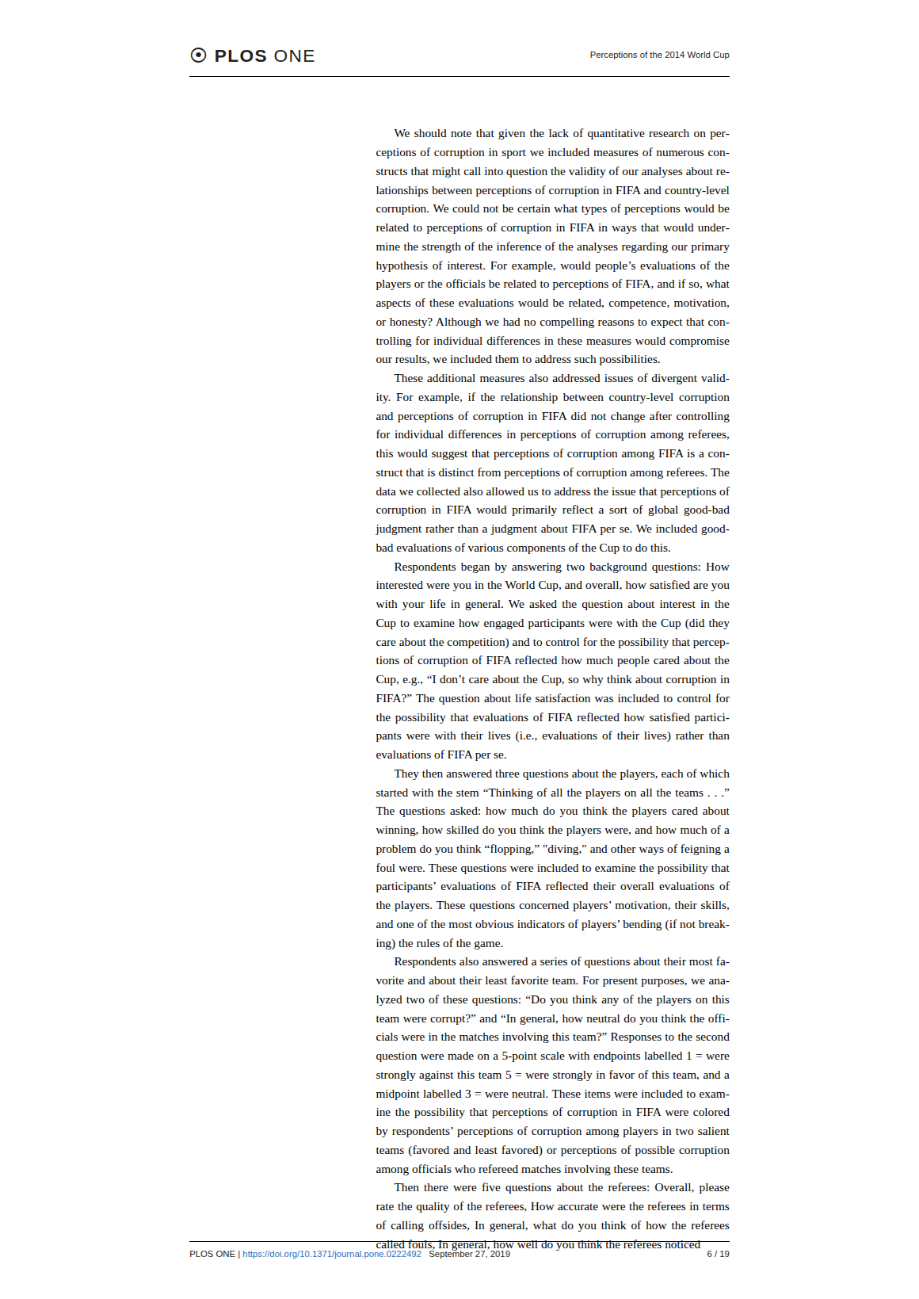⦿ PLOS ONE
Perceptions of the 2014 World Cup
We should note that given the lack of quantitative research on perceptions of corruption in sport we included measures of numerous constructs that might call into question the validity of our analyses about relationships between perceptions of corruption in FIFA and country-level corruption. We could not be certain what types of perceptions would be related to perceptions of corruption in FIFA in ways that would undermine the strength of the inference of the analyses regarding our primary hypothesis of interest. For example, would people’s evaluations of the players or the officials be related to perceptions of FIFA, and if so, what aspects of these evaluations would be related, competence, motivation, or honesty? Although we had no compelling reasons to expect that controlling for individual differences in these measures would compromise our results, we included them to address such possibilities.
These additional measures also addressed issues of divergent validity. For example, if the relationship between country-level corruption and perceptions of corruption in FIFA did not change after controlling for individual differences in perceptions of corruption among referees, this would suggest that perceptions of corruption among FIFA is a construct that is distinct from perceptions of corruption among referees. The data we collected also allowed us to address the issue that perceptions of corruption in FIFA would primarily reflect a sort of global good-bad judgment rather than a judgment about FIFA per se. We included good-bad evaluations of various components of the Cup to do this.
Respondents began by answering two background questions: How interested were you in the World Cup, and overall, how satisfied are you with your life in general. We asked the question about interest in the Cup to examine how engaged participants were with the Cup (did they care about the competition) and to control for the possibility that perceptions of corruption of FIFA reflected how much people cared about the Cup, e.g., “I don’t care about the Cup, so why think about corruption in FIFA?” The question about life satisfaction was included to control for the possibility that evaluations of FIFA reflected how satisfied participants were with their lives (i.e., evaluations of their lives) rather than evaluations of FIFA per se.
They then answered three questions about the players, each of which started with the stem “Thinking of all the players on all the teams . . .” The questions asked: how much do you think the players cared about winning, how skilled do you think the players were, and how much of a problem do you think “flopping,” "diving," and other ways of feigning a foul were. These questions were included to examine the possibility that participants’ evaluations of FIFA reflected their overall evaluations of the players. These questions concerned players’ motivation, their skills, and one of the most obvious indicators of players’ bending (if not breaking) the rules of the game.
Respondents also answered a series of questions about their most favorite and about their least favorite team. For present purposes, we analyzed two of these questions: “Do you think any of the players on this team were corrupt?” and “In general, how neutral do you think the officials were in the matches involving this team?” Responses to the second question were made on a 5-point scale with endpoints labelled 1 = were strongly against this team 5 = were strongly in favor of this team, and a midpoint labelled 3 = were neutral. These items were included to examine the possibility that perceptions of corruption in FIFA were colored by respondents’ perceptions of corruption among players in two salient teams (favored and least favored) or perceptions of possible corruption among officials who refereed matches involving these teams.
Then there were five questions about the referees: Overall, please rate the quality of the referees, How accurate were the referees in terms of calling offsides, In general, what do you think of how the referees called fouls, In general, how well do you think the referees noticed
PLOS ONE | https://doi.org/10.1371/journal.pone.0222492 September 27, 2019
6 / 19